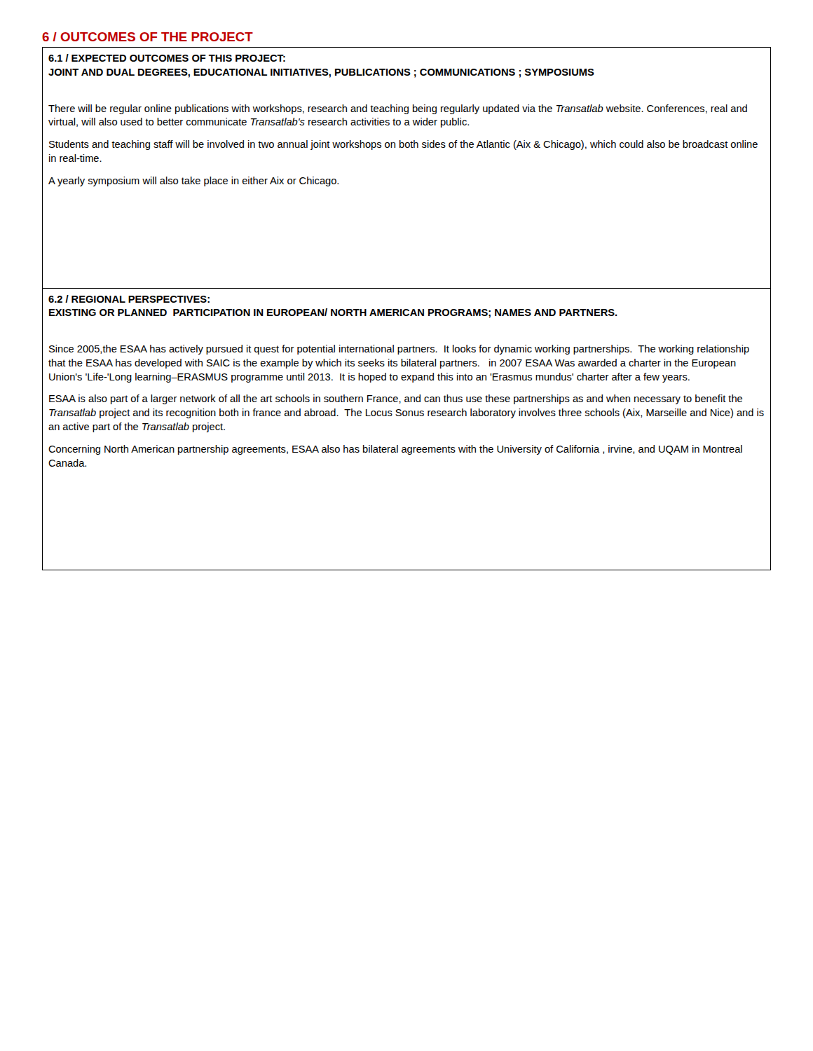6 / OUTCOMES OF THE PROJECT
| 6.1 / EXPECTED OUTCOMES OF THIS PROJECT: JOINT AND DUAL DEGREES, EDUCATIONAL INITIATIVES, PUBLICATIONS ; COMMUNICATIONS ; SYMPOSIUMS There will be regular online publications with workshops, research and teaching being regularly updated via the Transatlab website. Conferences, real and virtual, will also used to better communicate Transatlab's research activities to a wider public. Students and teaching staff will be involved in two annual joint workshops on both sides of the Atlantic (Aix & Chicago), which could also be broadcast online in real-time. A yearly symposium will also take place in either Aix or Chicago. |
| 6.2 / REGIONAL PERSPECTIVES: EXISTING OR PLANNED PARTICIPATION IN EUROPEAN/ NORTH AMERICAN PROGRAMS; NAMES AND PARTNERS. Since 2005,the ESAA has actively pursued it quest for potential international partners. It looks for dynamic working partnerships. The working relationship that the ESAA has developed with SAIC is the example by which its seeks its bilateral partners. in 2007 ESAA Was awarded a charter in the European Union's 'Life-'Long learning–ERASMUS programme until 2013. It is hoped to expand this into an 'Erasmus mundus' charter after a few years. ESAA is also part of a larger network of all the art schools in southern France, and can thus use these partnerships as and when necessary to benefit the Transatlab project and its recognition both in france and abroad. The Locus Sonus research laboratory involves three schools (Aix, Marseille and Nice) and is an active part of the Transatlab project. Concerning North American partnership agreements, ESAA also has bilateral agreements with the University of California , irvine, and UQAM in Montreal Canada. |